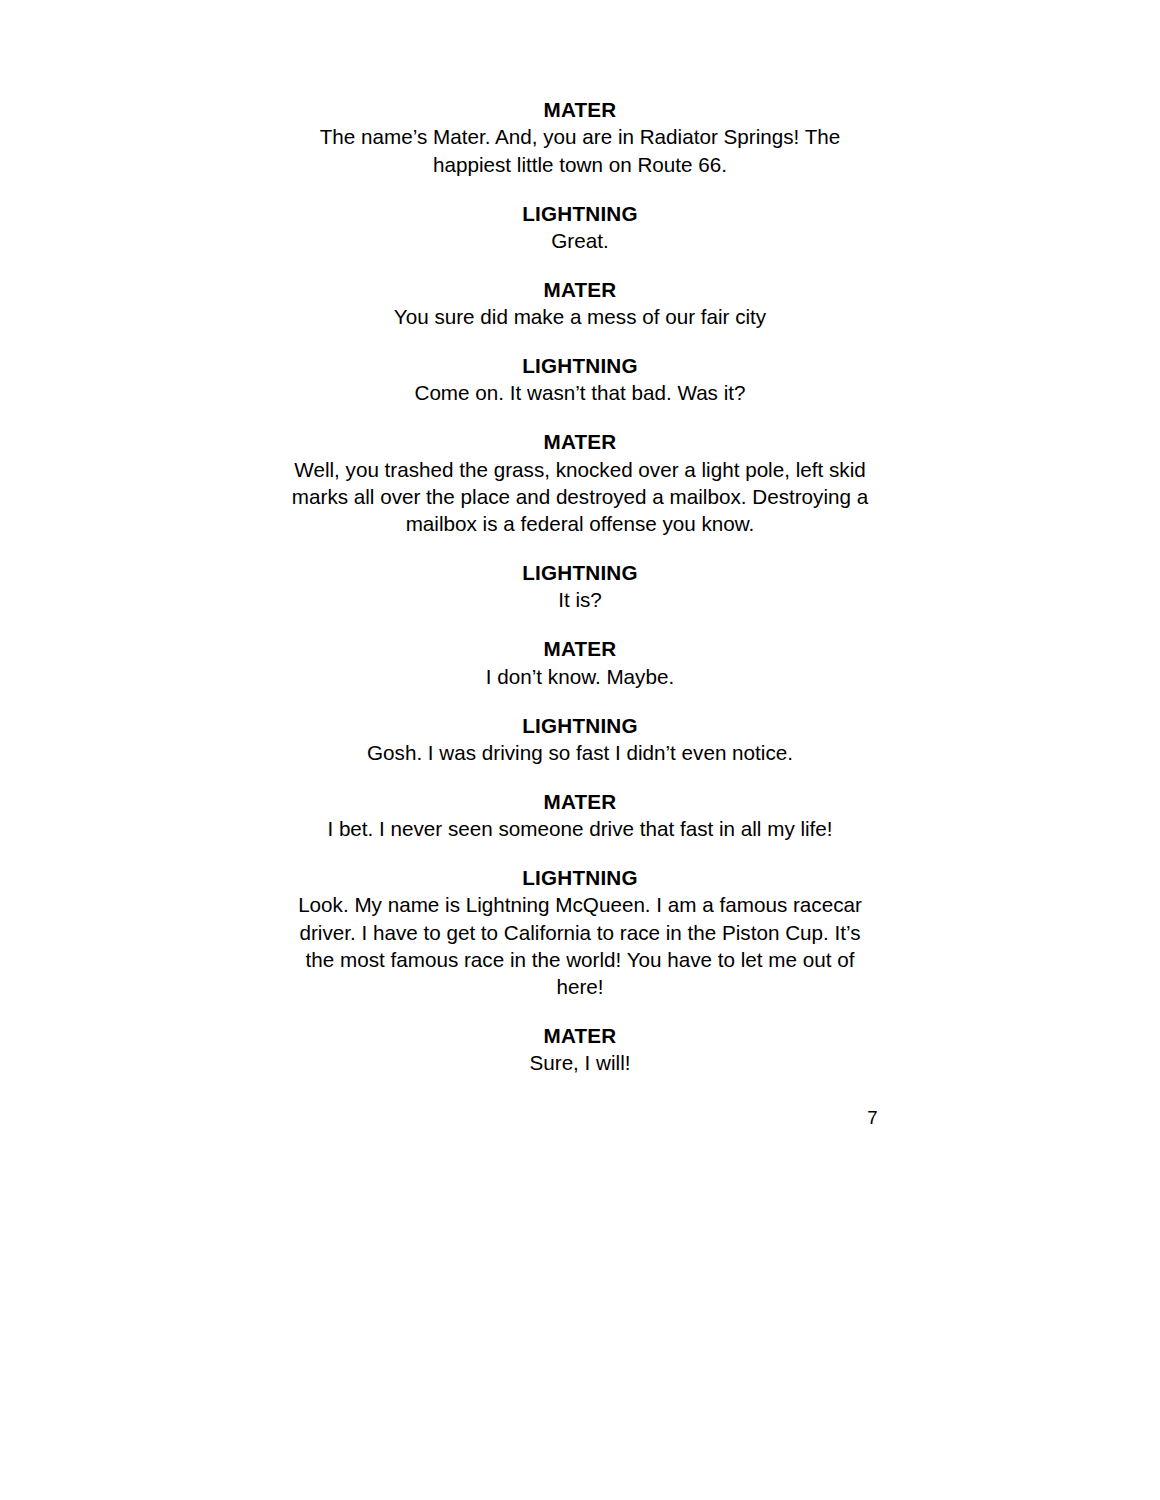MATER The name’s Mater. And, you are in Radiator Springs! The happiest little town on Route 66.
LIGHTNING Great.
MATER You sure did make a mess of our fair city
LIGHTNING Come on. It wasn’t that bad. Was it?
MATER Well, you trashed the grass, knocked over a light pole, left skid marks all over the place and destroyed a mailbox. Destroying a mailbox is a federal offense you know.
LIGHTNING It is?
MATER I don’t know. Maybe.
LIGHTNING Gosh. I was driving so fast I didn’t even notice.
MATER I bet. I never seen someone drive that fast in all my life!
LIGHTNING Look. My name is Lightning McQueen. I am a famous racecar driver. I have to get to California to race in the Piston Cup. It’s the most famous race in the world! You have to let me out of here!
MATER Sure, I will!
7